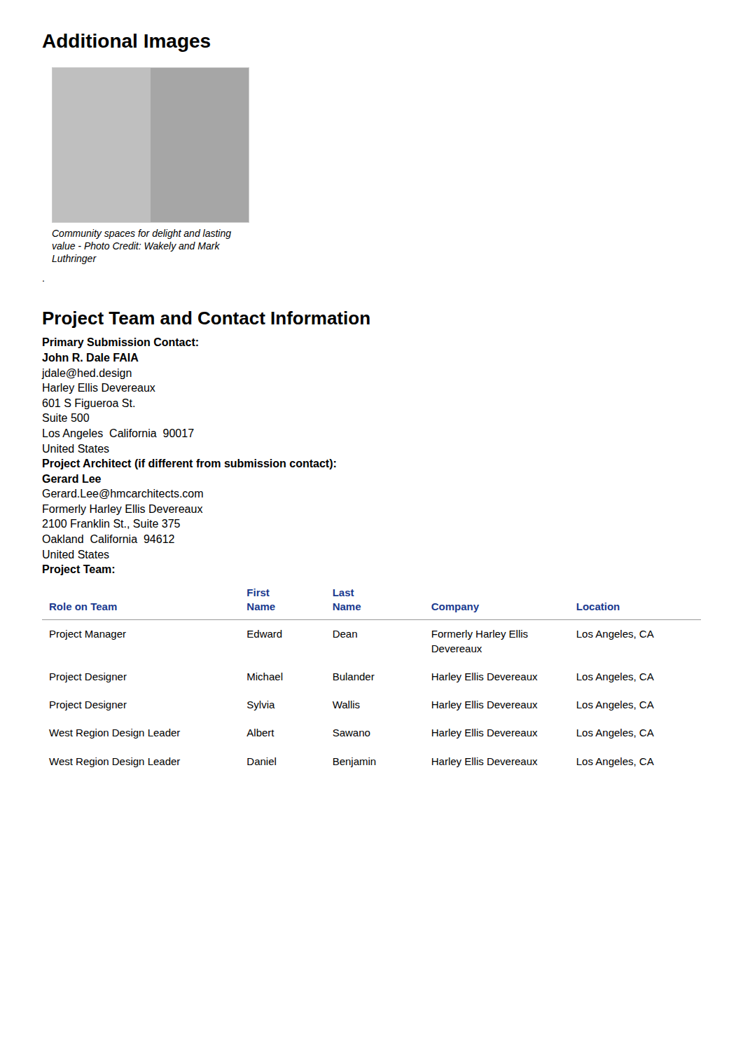Additional Images
Community spaces for delight and lasting value - Photo Credit: Wakely and Mark Luthringer
.
Project Team and Contact Information
Primary Submission Contact:
John R. Dale FAIA
jdale@hed.design
Harley Ellis Devereaux
601 S Figueroa St.
Suite 500
Los Angeles California 90017
United States
Project Architect (if different from submission contact):
Gerard Lee
Gerard.Lee@hmcarchitects.com
Formerly Harley Ellis Devereaux
2100 Franklin St., Suite 375
Oakland California 94612
United States
Project Team:
| Role on Team | First Name | Last Name | Company | Location |
| --- | --- | --- | --- | --- |
| Project Manager | Edward | Dean | Formerly Harley Ellis Devereaux | Los Angeles, CA |
| Project Designer | Michael | Bulander | Harley Ellis Devereaux | Los Angeles, CA |
| Project Designer | Sylvia | Wallis | Harley Ellis Devereaux | Los Angeles, CA |
| West Region Design Leader | Albert | Sawano | Harley Ellis Devereaux | Los Angeles, CA |
| West Region Design Leader | Daniel | Benjamin | Harley Ellis Devereaux | Los Angeles, CA |